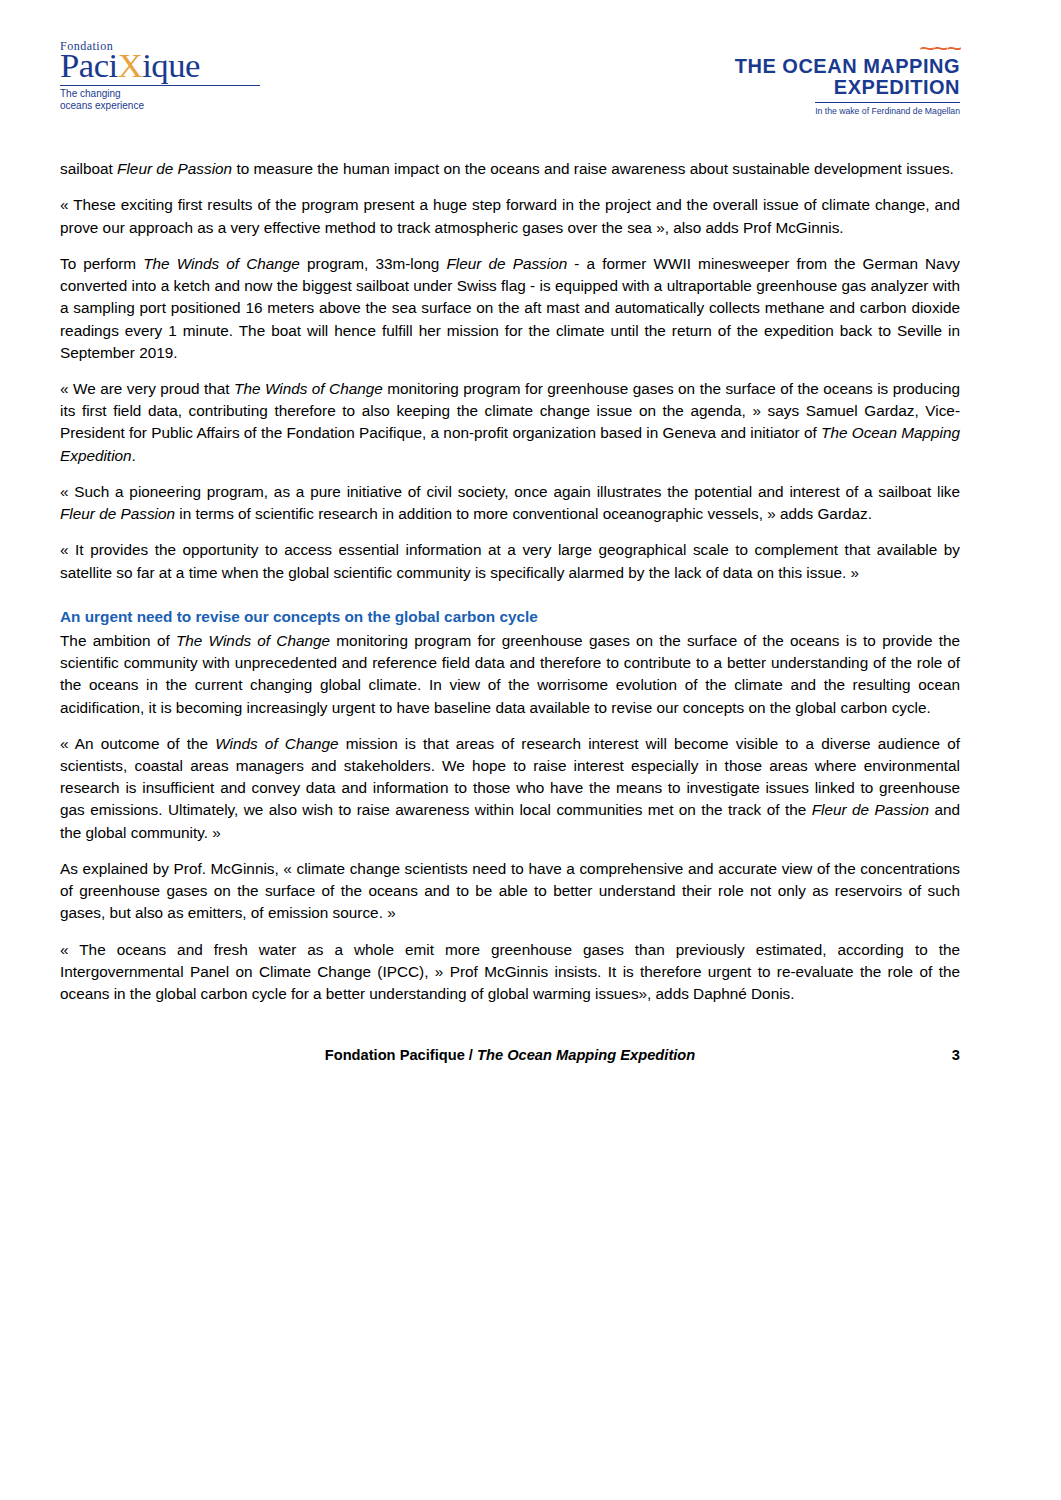Fondation PaciXique
The changing
oceans experience
~~~
THE OCEAN MAPPING
EXPEDITION
In the wake of Ferdinand de Magellan
sailboat Fleur de Passion to measure the human impact on the oceans and raise awareness about sustainable development issues.
« These exciting first results of the program present a huge step forward in the project and the overall issue of climate change, and prove our approach as a very effective method to track atmospheric gases over the sea », also adds Prof McGinnis.
To perform The Winds of Change program, 33m-long Fleur de Passion - a former WWII minesweeper from the German Navy converted into a ketch and now the biggest sailboat under Swiss flag - is equipped with a ultraportable greenhouse gas analyzer with a sampling port positioned 16 meters above the sea surface on the aft mast and automatically collects methane and carbon dioxide readings every 1 minute. The boat will hence fulfill her mission for the climate until the return of the expedition back to Seville in September 2019.
« We are very proud that The Winds of Change monitoring program for greenhouse gases on the surface of the oceans is producing its first field data, contributing therefore to also keeping the climate change issue on the agenda, » says Samuel Gardaz, Vice-President for Public Affairs of the Fondation Pacifique, a non-profit organization based in Geneva and initiator of The Ocean Mapping Expedition.
« Such a pioneering program, as a pure initiative of civil society, once again illustrates the potential and interest of a sailboat like Fleur de Passion in terms of scientific research in addition to more conventional oceanographic vessels, » adds Gardaz.
« It provides the opportunity to access essential information at a very large geographical scale to complement that available by satellite so far at a time when the global scientific community is specifically alarmed by the lack of data on this issue. »
An urgent need to revise our concepts on the global carbon cycle
The ambition of The Winds of Change monitoring program for greenhouse gases on the surface of the oceans is to provide the scientific community with unprecedented and reference field data and therefore to contribute to a better understanding of the role of the oceans in the current changing global climate. In view of the worrisome evolution of the climate and the resulting ocean acidification, it is becoming increasingly urgent to have baseline data available to revise our concepts on the global carbon cycle.
« An outcome of the Winds of Change mission is that areas of research interest will become visible to a diverse audience of scientists, coastal areas managers and stakeholders. We hope to raise interest especially in those areas where environmental research is insufficient and convey data and information to those who have the means to investigate issues linked to greenhouse gas emissions. Ultimately, we also wish to raise awareness within local communities met on the track of the Fleur de Passion and the global community. »
As explained by Prof. McGinnis, « climate change scientists need to have a comprehensive and accurate view of the concentrations of greenhouse gases on the surface of the oceans and to be able to better understand their role not only as reservoirs of such gases, but also as emitters, of emission source. »
« The oceans and fresh water as a whole emit more greenhouse gases than previously estimated, according to the Intergovernmental Panel on Climate Change (IPCC), » Prof McGinnis insists. It is therefore urgent to re-evaluate the role of the oceans in the global carbon cycle for a better understanding of global warming issues», adds Daphné Donis.
Fondation Pacifique / The Ocean Mapping Expedition 3